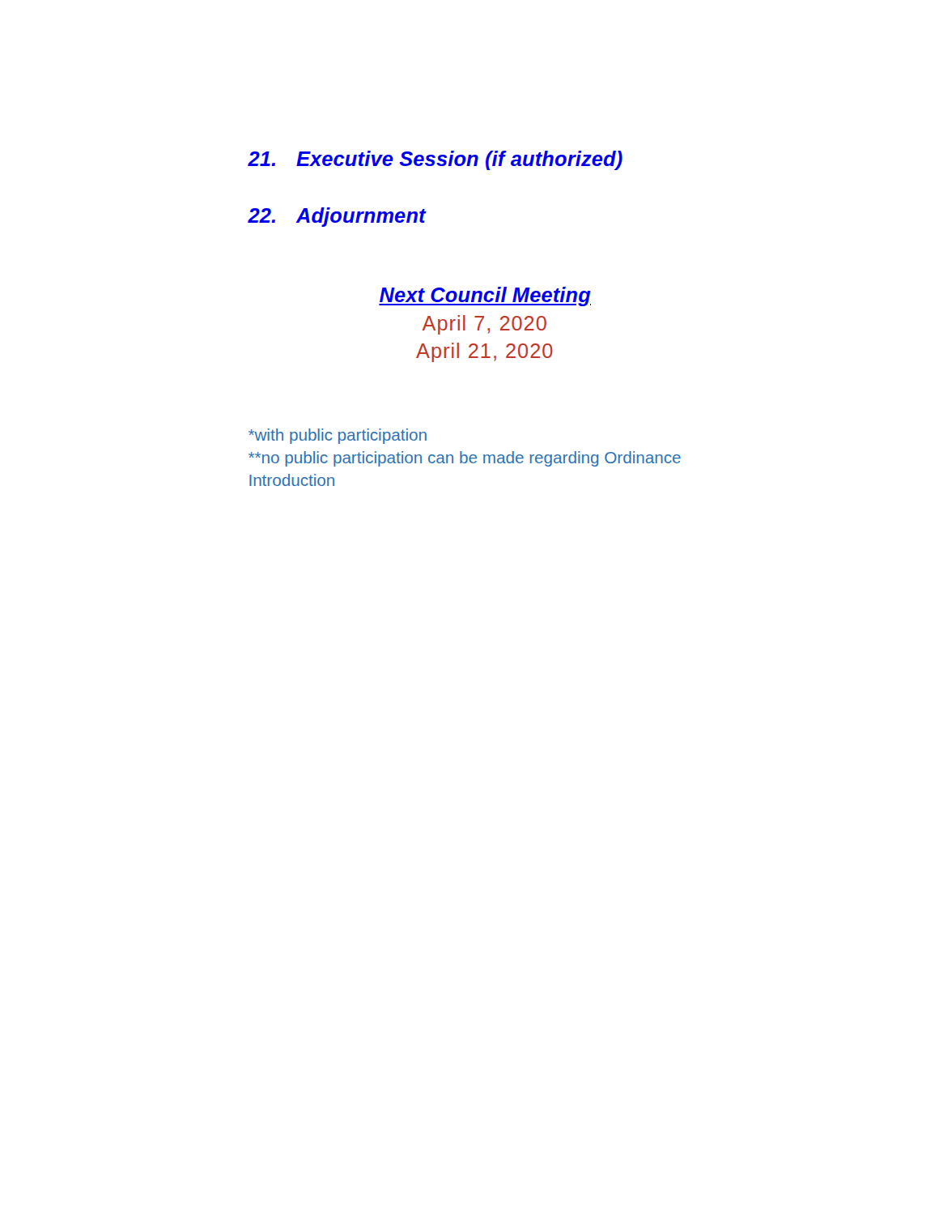21. Executive Session (if authorized)
22. Adjournment
Next Council Meeting
April 7, 2020
April 21, 2020
*with public participation
**no public participation can be made regarding Ordinance Introduction